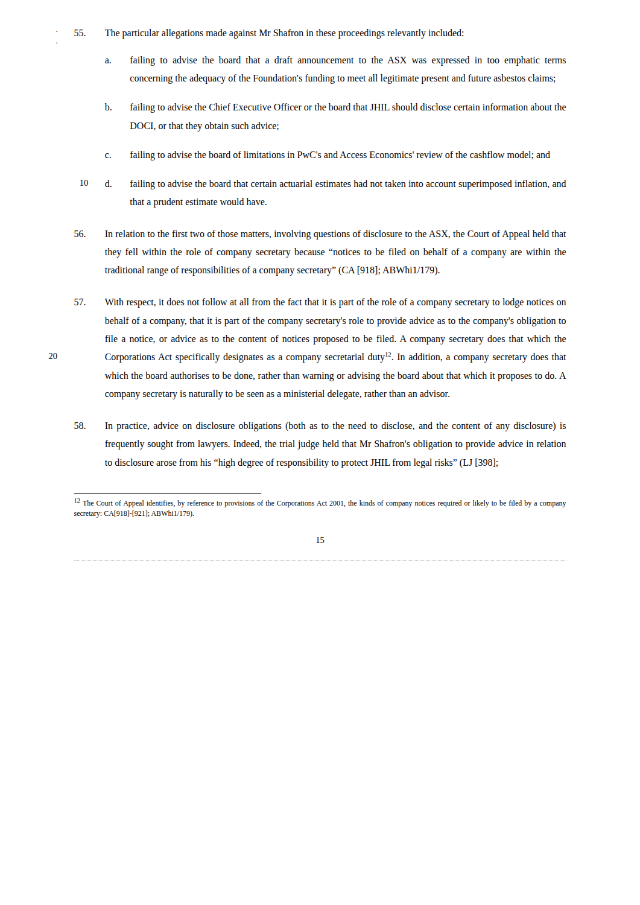.
.
55. The particular allegations made against Mr Shafron in these proceedings relevantly included:
a. failing to advise the board that a draft announcement to the ASX was expressed in too emphatic terms concerning the adequacy of the Foundation's funding to meet all legitimate present and future asbestos claims;
b. failing to advise the Chief Executive Officer or the board that JHIL should disclose certain information about the DOCI, or that they obtain such advice;
c. failing to advise the board of limitations in PwC's and Access Economics' review of the cashflow model; and
d. 10failing to advise the board that certain actuarial estimates had not taken into account superimposed inflation, and that a prudent estimate would have.
56. In relation to the first two of those matters, involving questions of disclosure to the ASX, the Court of Appeal held that they fell within the role of company secretary because “notices to be filed on behalf of a company are within the traditional range of responsibilities of a company secretary” (CA [918]; ABWhi1/179).
57. 20 With respect, it does not follow at all from the fact that it is part of the role of a company secretary to lodge notices on behalf of a company, that it is part of the company secretary's role to provide advice as to the company's obligation to file a notice, or advice as to the content of notices proposed to be filed. A company secretary does that which the Corporations Act specifically designates as a company secretarial duty12. In addition, a company secretary does that which the board authorises to be done, rather than warning or advising the board about that which it proposes to do. A company secretary is naturally to be seen as a ministerial delegate, rather than an advisor.
58. In practice, advice on disclosure obligations (both as to the need to disclose, and the content of any disclosure) is frequently sought from lawyers. Indeed, the trial judge held that Mr Shafron's obligation to provide advice in relation to disclosure arose from his “high degree of responsibility to protect JHIL from legal risks” (LJ [398];
12 The Court of Appeal identifies, by reference to provisions of the Corporations Act 2001, the kinds of company notices required or likely to be filed by a company secretary: CA[918]-[921]; ABWhi1/179).
15